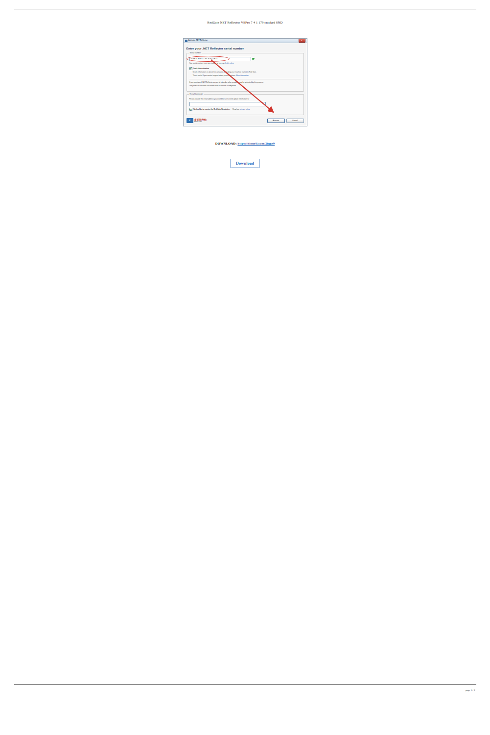RedGate NET Reflector VSPro 7 4 1 179 cracked SND
Activate .NET Reflector
✕
Enter your .NET Reflector serial number
Serial number
P-WE3I-A6W4-2JP6-8JPQ-7E14
Your serial number is on your invoice or you can find it online
Track this activation
Sends information on about this activation (including your machine name) to Red Gate.
This is useful if you contact support about your activations. More information
If you purchased .NET Reflector as part of a bundle, other products may be activated by this process.
The products activated are shown when activation is completed.
E-mail (optional)
Please provide the email address you would like us to send update information to:
I'd also like to receive the Red Gate Newsletter. Read our privacy policy
IP
多多软件站 ddooo.com
Activate
Cancel
DOWNLOAD: https://tinurli.com/2iqge9
Download
page 1 / 2